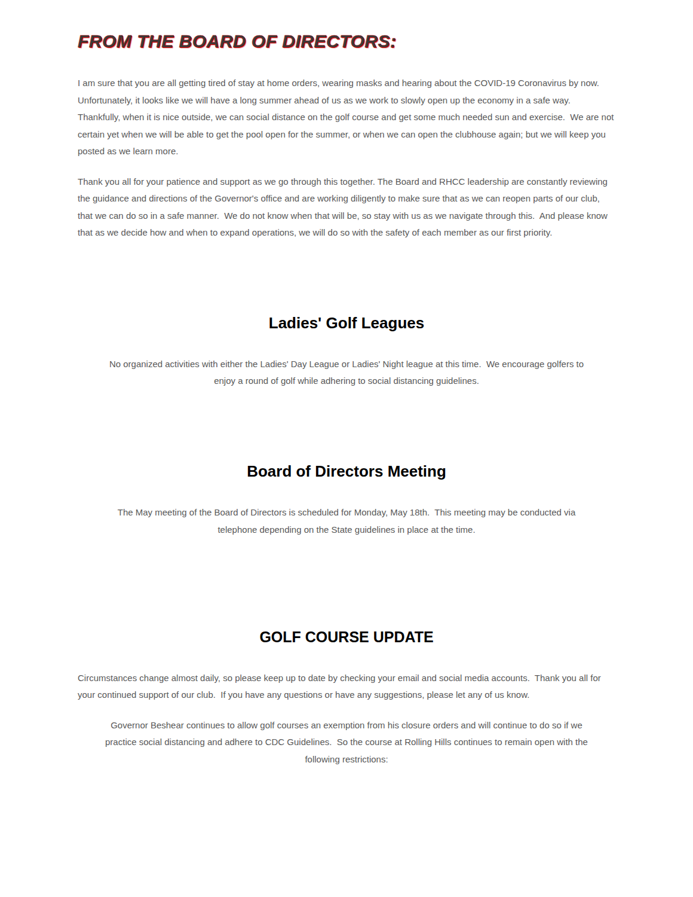FROM THE BOARD OF DIRECTORS:
I am sure that you are all getting tired of stay at home orders, wearing masks and hearing about the COVID-19 Coronavirus by now. Unfortunately, it looks like we will have a long summer ahead of us as we work to slowly open up the economy in a safe way. Thankfully, when it is nice outside, we can social distance on the golf course and get some much needed sun and exercise. We are not certain yet when we will be able to get the pool open for the summer, or when we can open the clubhouse again; but we will keep you posted as we learn more.
Thank you all for your patience and support as we go through this together. The Board and RHCC leadership are constantly reviewing the guidance and directions of the Governor's office and are working diligently to make sure that as we can reopen parts of our club, that we can do so in a safe manner. We do not know when that will be, so stay with us as we navigate through this. And please know that as we decide how and when to expand operations, we will do so with the safety of each member as our first priority.
Ladies' Golf Leagues
No organized activities with either the Ladies' Day League or Ladies' Night league at this time. We encourage golfers to enjoy a round of golf while adhering to social distancing guidelines.
Board of Directors Meeting
The May meeting of the Board of Directors is scheduled for Monday, May 18th. This meeting may be conducted via telephone depending on the State guidelines in place at the time.
GOLF COURSE UPDATE
Circumstances change almost daily, so please keep up to date by checking your email and social media accounts. Thank you all for your continued support of our club. If you have any questions or have any suggestions, please let any of us know.
Governor Beshear continues to allow golf courses an exemption from his closure orders and will continue to do so if we practice social distancing and adhere to CDC Guidelines. So the course at Rolling Hills continues to remain open with the following restrictions: